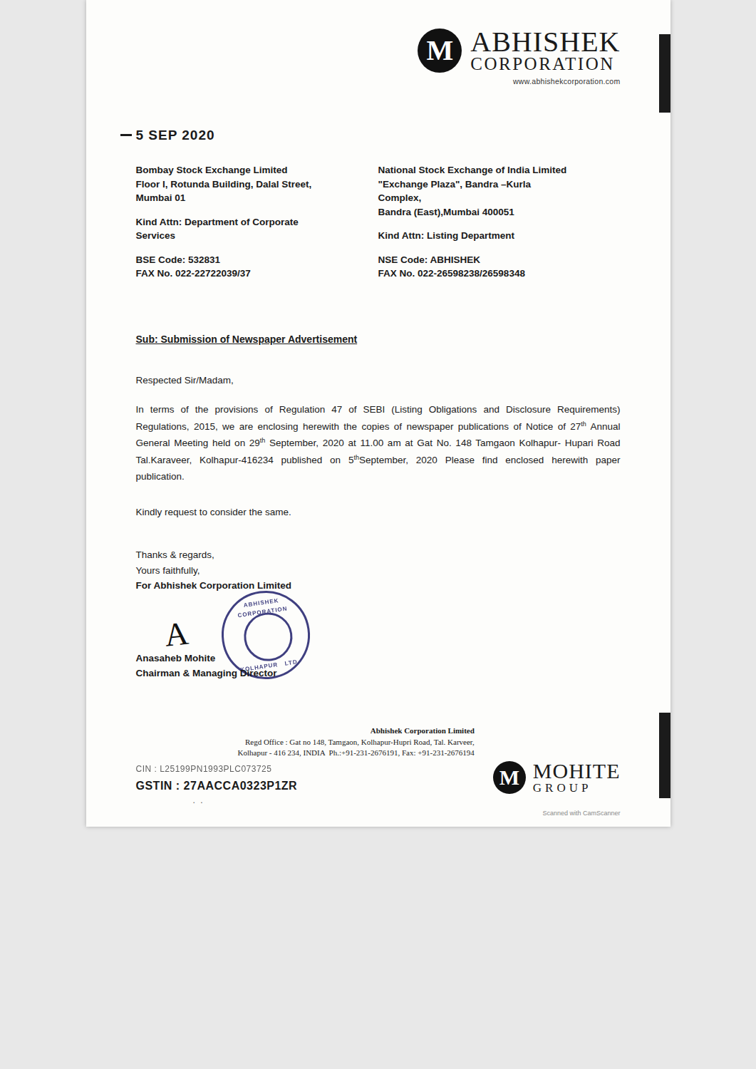M
ABHISHEK
CORPORATION
www.abhishekcorporation.com
5 SEP 2020
Bombay Stock Exchange Limited
Floor I, Rotunda Building, Dalal Street,
Mumbai 01
Kind Attn: Department of Corporate
Services
BSE Code: 532831
FAX No. 022-22722039/37
National Stock Exchange of India Limited
"Exchange Plaza", Bandra –Kurla
Complex,
Bandra (East),Mumbai 400051
Kind Attn: Listing Department
NSE Code: ABHISHEK
FAX No. 022-26598238/26598348
Sub: Submission of Newspaper Advertisement
Respected Sir/Madam,
In terms of the provisions of Regulation 47 of SEBI (Listing Obligations and Disclosure Requirements) Regulations, 2015, we are enclosing herewith the copies of newspaper publications of Notice of 27th Annual General Meeting held on 29th September, 2020 at 11.00 am at Gat No. 148 Tamgaon Kolhapur- Hupari Road Tal.Karaveer, Kolhapur-416234 published on 5thSeptember, 2020 Please find enclosed herewith paper publication.
Kindly request to consider the same.
Thanks & regards,
Yours faithfully,
For Abhishek Corporation Limited
ABHISHEK CORPORATION
KOLHAPUR LTD.
A
Anasaheb Mohite
Chairman & Managing Director
Abhishek Corporation Limited
Regd Office : Gat no 148, Tamgaon, Kolhapur-Hupri Road, Tal. Karveer,
Kolhapur - 416 234, INDIA Ph.:+91-231-2676191, Fax: +91-231-2676194
CIN : L25199PN1993PLC073725
GSTIN : 27AACCA0323P1ZR
M
MOHITE
GROUP
. .
Scanned with CamScanner